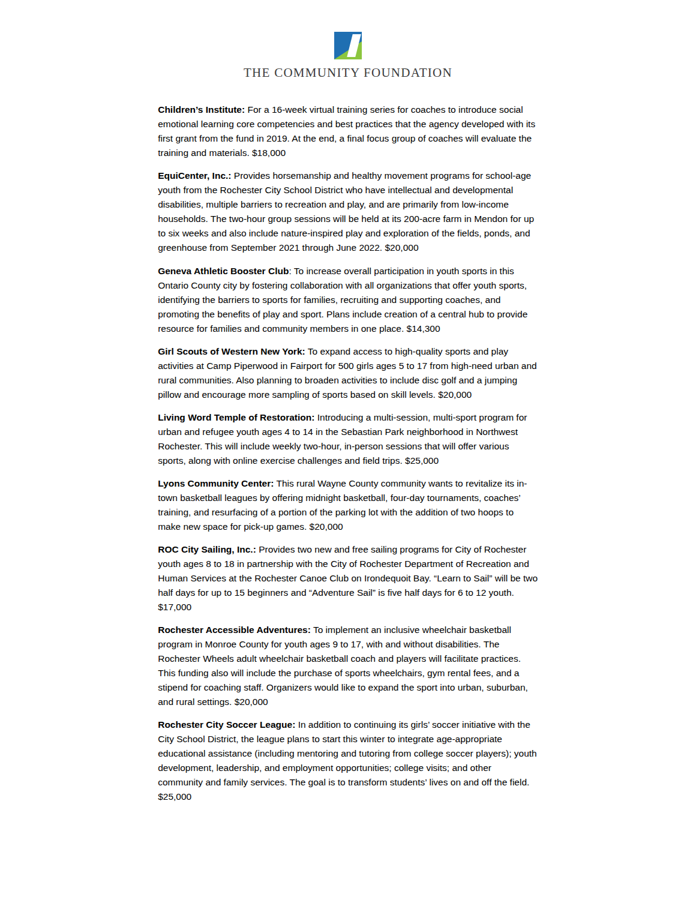THE COMMUNITY FOUNDATION
Children’s Institute: For a 16-week virtual training series for coaches to introduce social emotional learning core competencies and best practices that the agency developed with its first grant from the fund in 2019. At the end, a final focus group of coaches will evaluate the training and materials. $18,000
EquiCenter, Inc.: Provides horsemanship and healthy movement programs for school-age youth from the Rochester City School District who have intellectual and developmental disabilities, multiple barriers to recreation and play, and are primarily from low-income households. The two-hour group sessions will be held at its 200-acre farm in Mendon for up to six weeks and also include nature-inspired play and exploration of the fields, ponds, and greenhouse from September 2021 through June 2022. $20,000
Geneva Athletic Booster Club: To increase overall participation in youth sports in this Ontario County city by fostering collaboration with all organizations that offer youth sports, identifying the barriers to sports for families, recruiting and supporting coaches, and promoting the benefits of play and sport. Plans include creation of a central hub to provide resource for families and community members in one place. $14,300
Girl Scouts of Western New York: To expand access to high-quality sports and play activities at Camp Piperwood in Fairport for 500 girls ages 5 to 17 from high-need urban and rural communities. Also planning to broaden activities to include disc golf and a jumping pillow and encourage more sampling of sports based on skill levels. $20,000
Living Word Temple of Restoration: Introducing a multi-session, multi-sport program for urban and refugee youth ages 4 to 14 in the Sebastian Park neighborhood in Northwest Rochester. This will include weekly two-hour, in-person sessions that will offer various sports, along with online exercise challenges and field trips. $25,000
Lyons Community Center: This rural Wayne County community wants to revitalize its in-town basketball leagues by offering midnight basketball, four-day tournaments, coaches’ training, and resurfacing of a portion of the parking lot with the addition of two hoops to make new space for pick-up games. $20,000
ROC City Sailing, Inc.: Provides two new and free sailing programs for City of Rochester youth ages 8 to 18 in partnership with the City of Rochester Department of Recreation and Human Services at the Rochester Canoe Club on Irondequoit Bay. “Learn to Sail” will be two half days for up to 15 beginners and “Adventure Sail” is five half days for 6 to 12 youth. $17,000
Rochester Accessible Adventures: To implement an inclusive wheelchair basketball program in Monroe County for youth ages 9 to 17, with and without disabilities. The Rochester Wheels adult wheelchair basketball coach and players will facilitate practices. This funding also will include the purchase of sports wheelchairs, gym rental fees, and a stipend for coaching staff. Organizers would like to expand the sport into urban, suburban, and rural settings. $20,000
Rochester City Soccer League: In addition to continuing its girls’ soccer initiative with the City School District, the league plans to start this winter to integrate age-appropriate educational assistance (including mentoring and tutoring from college soccer players); youth development, leadership, and employment opportunities; college visits; and other community and family services. The goal is to transform students’ lives on and off the field. $25,000